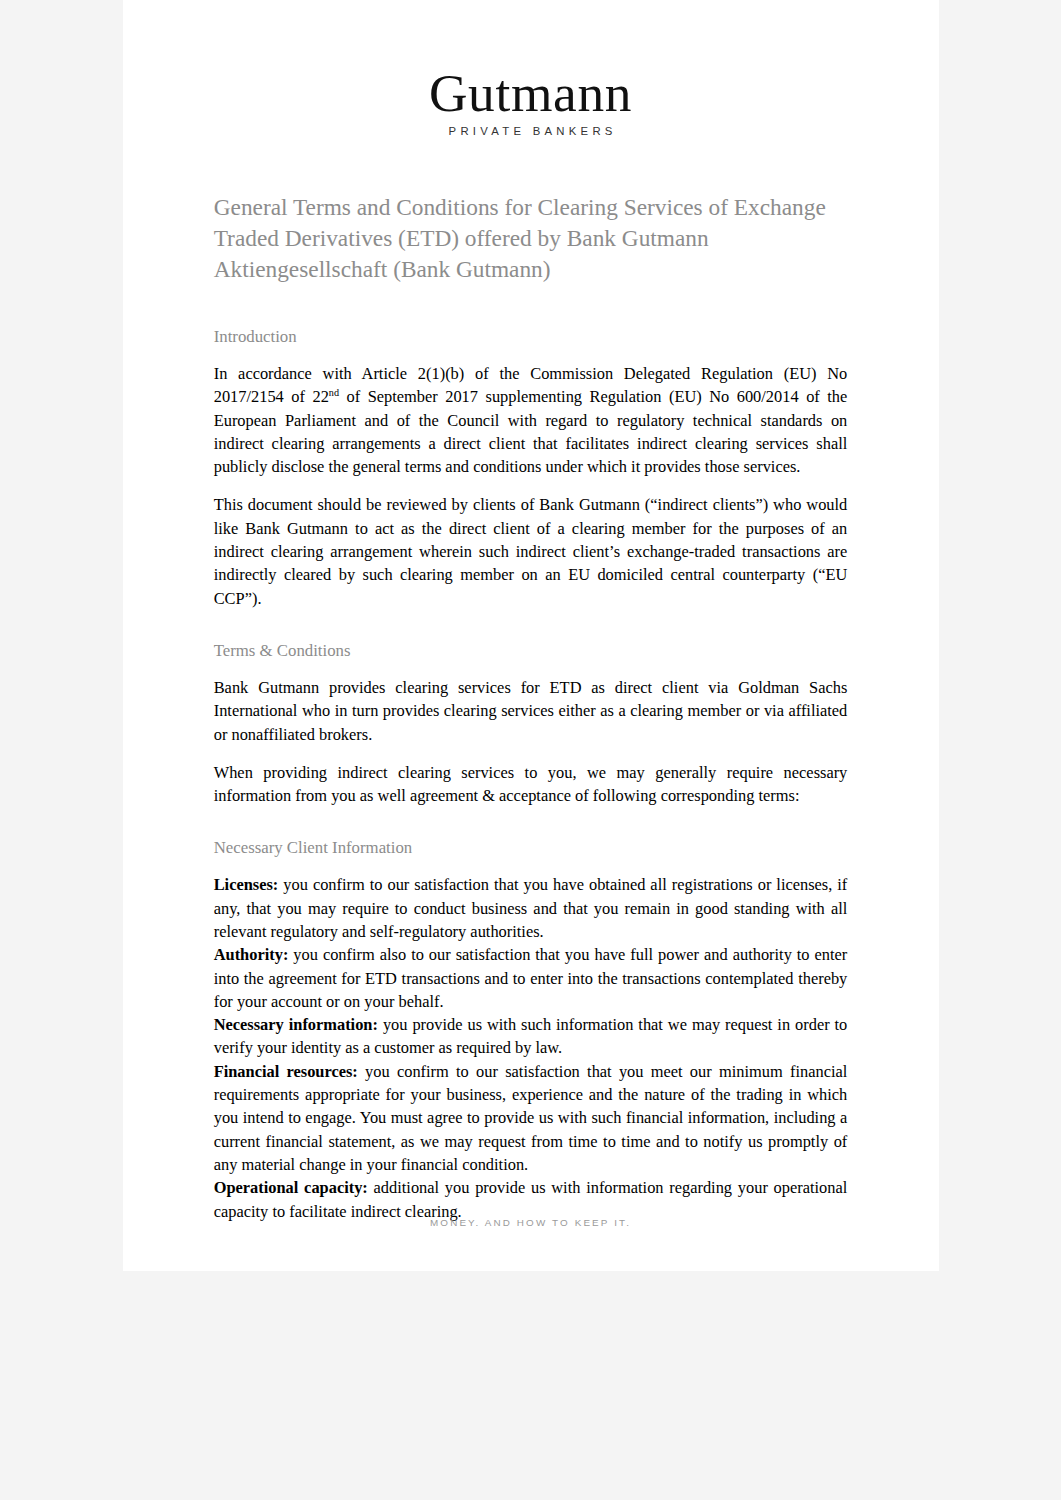Gutmann PRIVATE BANKERS
General Terms and Conditions for Clearing Services of Exchange Traded Derivatives (ETD) offered by Bank Gutmann Aktiengesellschaft (Bank Gutmann)
Introduction
In accordance with Article 2(1)(b) of the Commission Delegated Regulation (EU) No 2017/2154 of 22nd of September 2017 supplementing Regulation (EU) No 600/2014 of the European Parliament and of the Council with regard to regulatory technical standards on indirect clearing arrangements a direct client that facilitates indirect clearing services shall publicly disclose the general terms and conditions under which it provides those services.
This document should be reviewed by clients of Bank Gutmann (“indirect clients”) who would like Bank Gutmann to act as the direct client of a clearing member for the purposes of an indirect clearing arrangement wherein such indirect client’s exchange-traded transactions are indirectly cleared by such clearing member on an EU domiciled central counterparty (“EU CCP”).
Terms & Conditions
Bank Gutmann provides clearing services for ETD as direct client via Goldman Sachs International who in turn provides clearing services either as a clearing member or via affiliated or nonaffiliated brokers.
When providing indirect clearing services to you, we may generally require necessary information from you as well agreement & acceptance of following corresponding terms:
Necessary Client Information
Licenses: you confirm to our satisfaction that you have obtained all registrations or licenses, if any, that you may require to conduct business and that you remain in good standing with all relevant regulatory and self-regulatory authorities.
Authority: you confirm also to our satisfaction that you have full power and authority to enter into the agreement for ETD transactions and to enter into the transactions contemplated thereby for your account or on your behalf.
Necessary information: you provide us with such information that we may request in order to verify your identity as a customer as required by law.
Financial resources: you confirm to our satisfaction that you meet our minimum financial requirements appropriate for your business, experience and the nature of the trading in which you intend to engage. You must agree to provide us with such financial information, including a current financial statement, as we may request from time to time and to notify us promptly of any material change in your financial condition.
Operational capacity: additional you provide us with information regarding your operational capacity to facilitate indirect clearing.
MONEY. AND HOW TO KEEP IT.